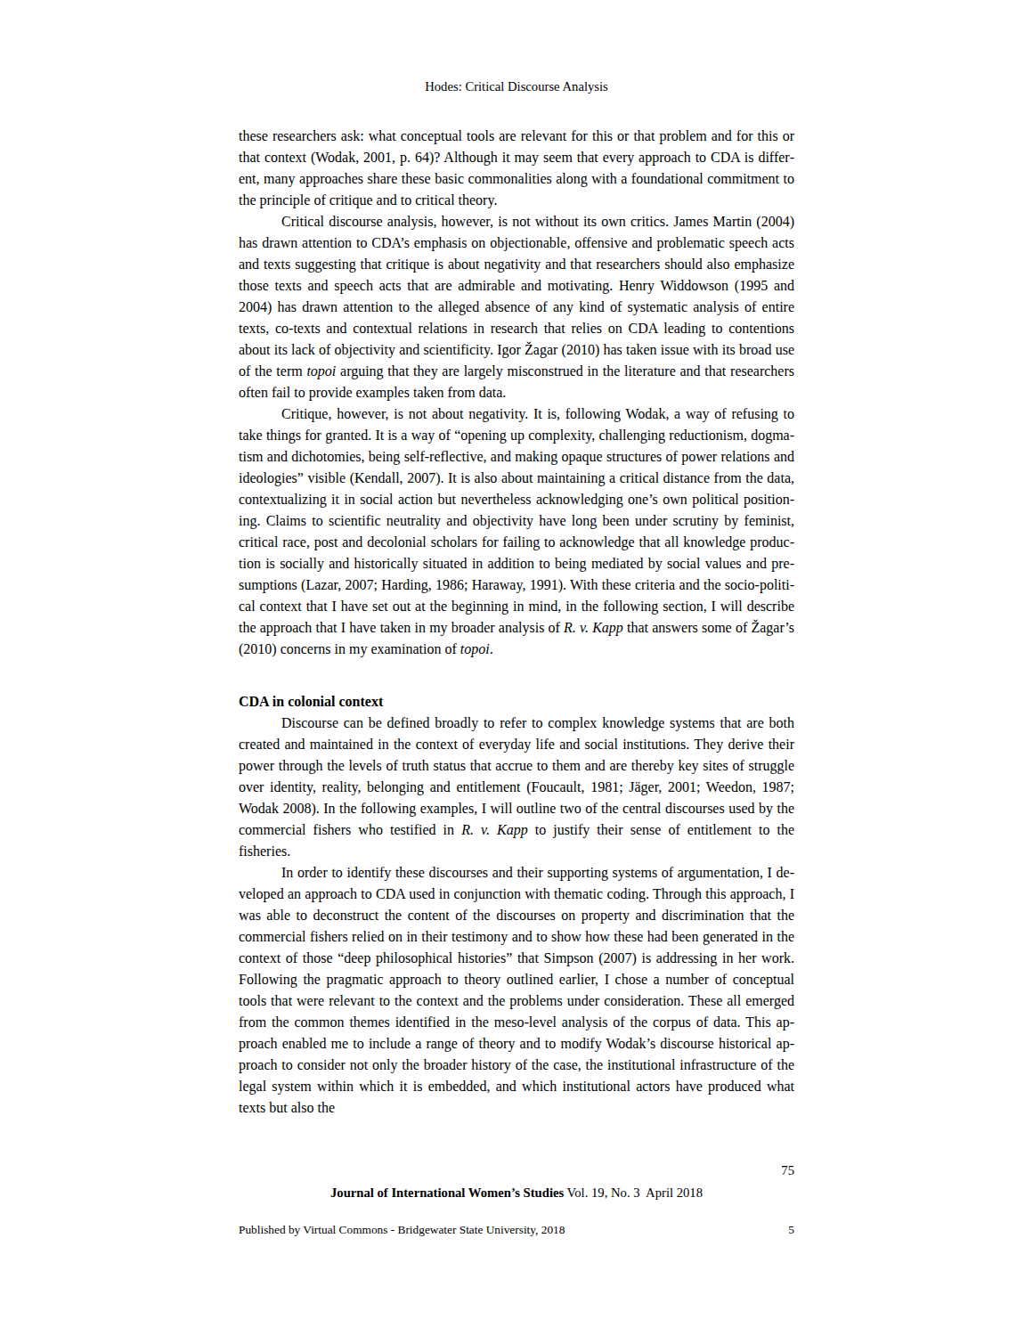Hodes: Critical Discourse Analysis
these researchers ask: what conceptual tools are relevant for this or that problem and for this or that context (Wodak, 2001, p. 64)? Although it may seem that every approach to CDA is different, many approaches share these basic commonalities along with a foundational commitment to the principle of critique and to critical theory.
Critical discourse analysis, however, is not without its own critics. James Martin (2004) has drawn attention to CDA’s emphasis on objectionable, offensive and problematic speech acts and texts suggesting that critique is about negativity and that researchers should also emphasize those texts and speech acts that are admirable and motivating. Henry Widdowson (1995 and 2004) has drawn attention to the alleged absence of any kind of systematic analysis of entire texts, co-texts and contextual relations in research that relies on CDA leading to contentions about its lack of objectivity and scientificity. Igor Žagar (2010) has taken issue with its broad use of the term topoi arguing that they are largely misconstrued in the literature and that researchers often fail to provide examples taken from data.
Critique, however, is not about negativity. It is, following Wodak, a way of refusing to take things for granted. It is a way of “opening up complexity, challenging reductionism, dogmatism and dichotomies, being self-reflective, and making opaque structures of power relations and ideologies” visible (Kendall, 2007). It is also about maintaining a critical distance from the data, contextualizing it in social action but nevertheless acknowledging one’s own political positioning. Claims to scientific neutrality and objectivity have long been under scrutiny by feminist, critical race, post and decolonial scholars for failing to acknowledge that all knowledge production is socially and historically situated in addition to being mediated by social values and presumptions (Lazar, 2007; Harding, 1986; Haraway, 1991). With these criteria and the socio-political context that I have set out at the beginning in mind, in the following section, I will describe the approach that I have taken in my broader analysis of R. v. Kapp that answers some of Žagar’s (2010) concerns in my examination of topoi.
CDA in colonial context
Discourse can be defined broadly to refer to complex knowledge systems that are both created and maintained in the context of everyday life and social institutions. They derive their power through the levels of truth status that accrue to them and are thereby key sites of struggle over identity, reality, belonging and entitlement (Foucault, 1981; Jäger, 2001; Weedon, 1987; Wodak 2008). In the following examples, I will outline two of the central discourses used by the commercial fishers who testified in R. v. Kapp to justify their sense of entitlement to the fisheries.
In order to identify these discourses and their supporting systems of argumentation, I developed an approach to CDA used in conjunction with thematic coding. Through this approach, I was able to deconstruct the content of the discourses on property and discrimination that the commercial fishers relied on in their testimony and to show how these had been generated in the context of those “deep philosophical histories” that Simpson (2007) is addressing in her work. Following the pragmatic approach to theory outlined earlier, I chose a number of conceptual tools that were relevant to the context and the problems under consideration. These all emerged from the common themes identified in the meso-level analysis of the corpus of data. This approach enabled me to include a range of theory and to modify Wodak’s discourse historical approach to consider not only the broader history of the case, the institutional infrastructure of the legal system within which it is embedded, and which institutional actors have produced what texts but also the
75
Journal of International Women’s Studies Vol. 19, No. 3 April 2018
Published by Virtual Commons - Bridgewater State University, 2018
5